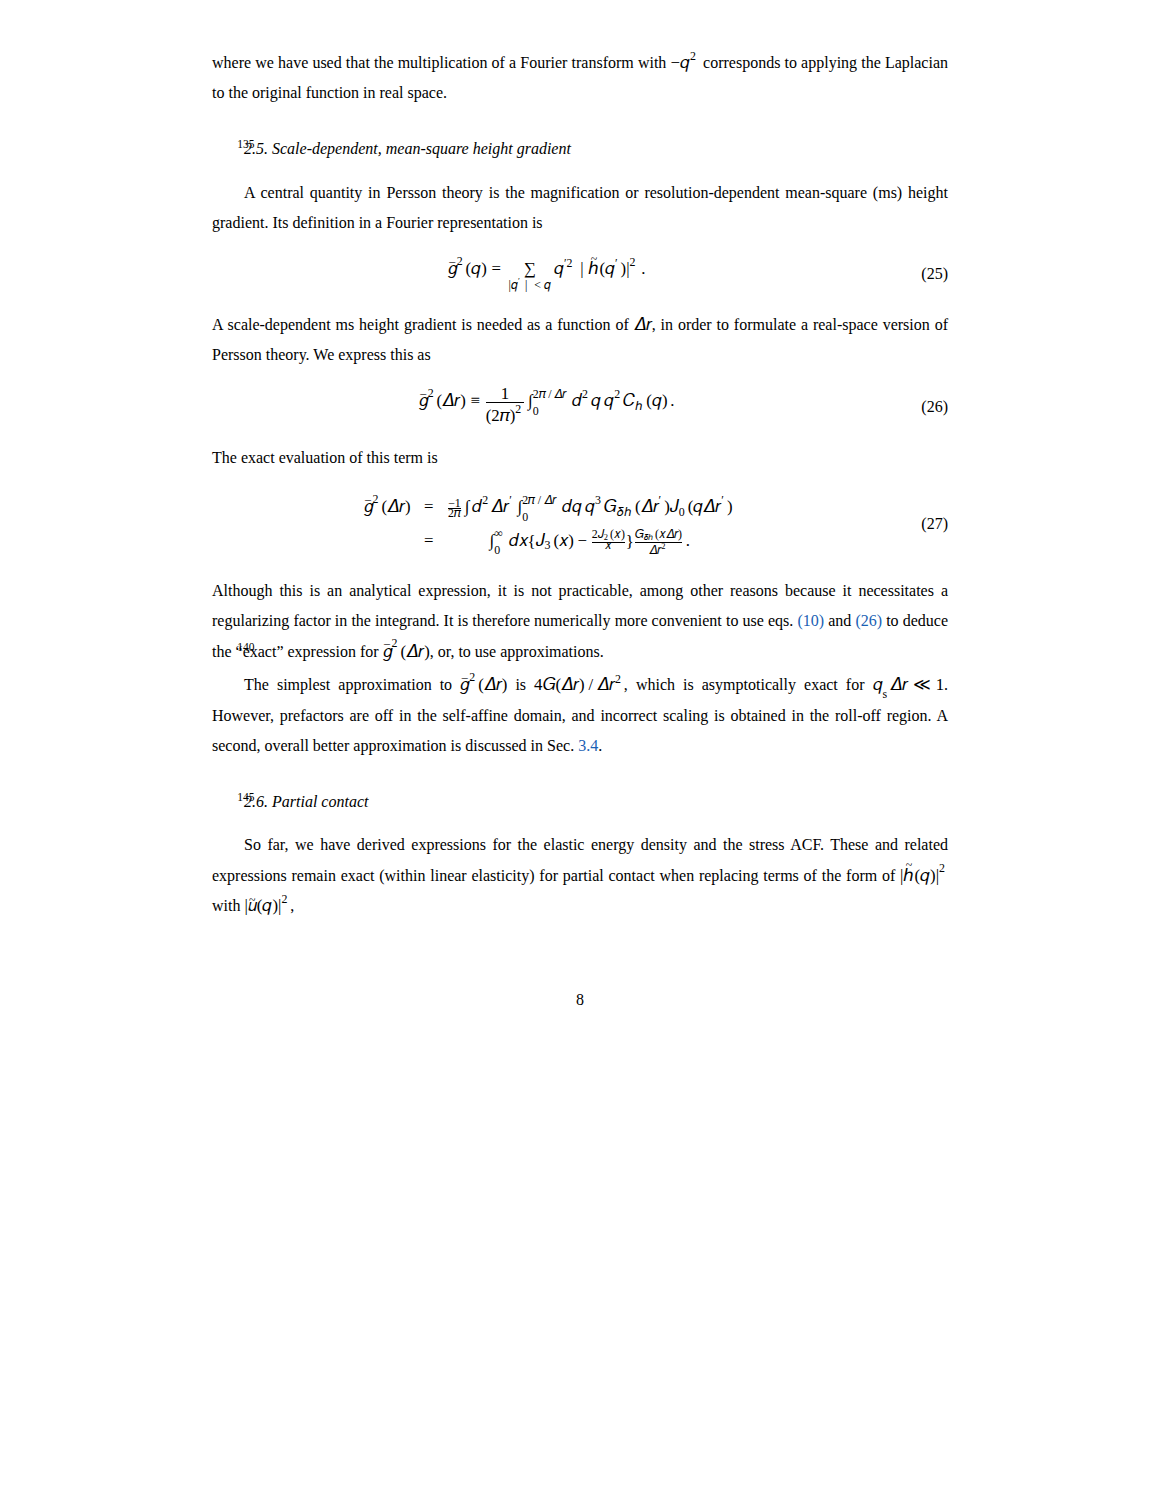where we have used that the multiplication of a Fourier transform with −q2 corresponds to applying the Laplacian to the original function in real space.
135
2.5. Scale-dependent, mean-square height gradient
A central quantity in Persson theory is the magnification or resolution-dependent mean-square (ms) height gradient. Its definition in a Fourier representation is
g¯2 (q) = ∑ |q′|<q q′2 | h~ (q′) |2 .
(25)
A scale-dependent ms height gradient is needed as a function of Δr, in order to formulate a real-space version of Persson theory. We express this as
g¯2 (Δr) ≡ 1(2π)2 ∫ 0 2π/Δr d2q q2 Ch (q) .
(26)
The exact evaluation of this term is
g¯2 (Δr) = −12π ∫ d2Δr′ ∫ 0 2π/Δr dq q3 Gδh (Δr′) J0 (qΔr′) = ∫ 0 ∞ dx { J3(x) − 2J2(x) x } Gδh(xΔr) Δr2 .
(27)
Although this is an analytical expression, it is not practicable, among other reasons because it necessitates a regularizing factor in the integrand. It is therefore numerically more convenient to use eqs. (10) and (26) to deduce the “exact” 140expression for g¯2(Δr), or, to use approximations.
The simplest approximation to g¯2(Δr) is 4G(Δr)/Δr2, which is asymptotically exact for qsΔr≪1. However, prefactors are off in the self-affine domain, and incorrect scaling is obtained in the roll-off region. A second, overall better approximation is discussed in Sec. 3.4.
145
2.6. Partial contact
So far, we have derived expressions for the elastic energy density and the stress ACF. These and related expressions remain exact (within linear elasticity) for partial contact when replacing terms of the form of |h~(q)|2 with |u~(q)|2,
8